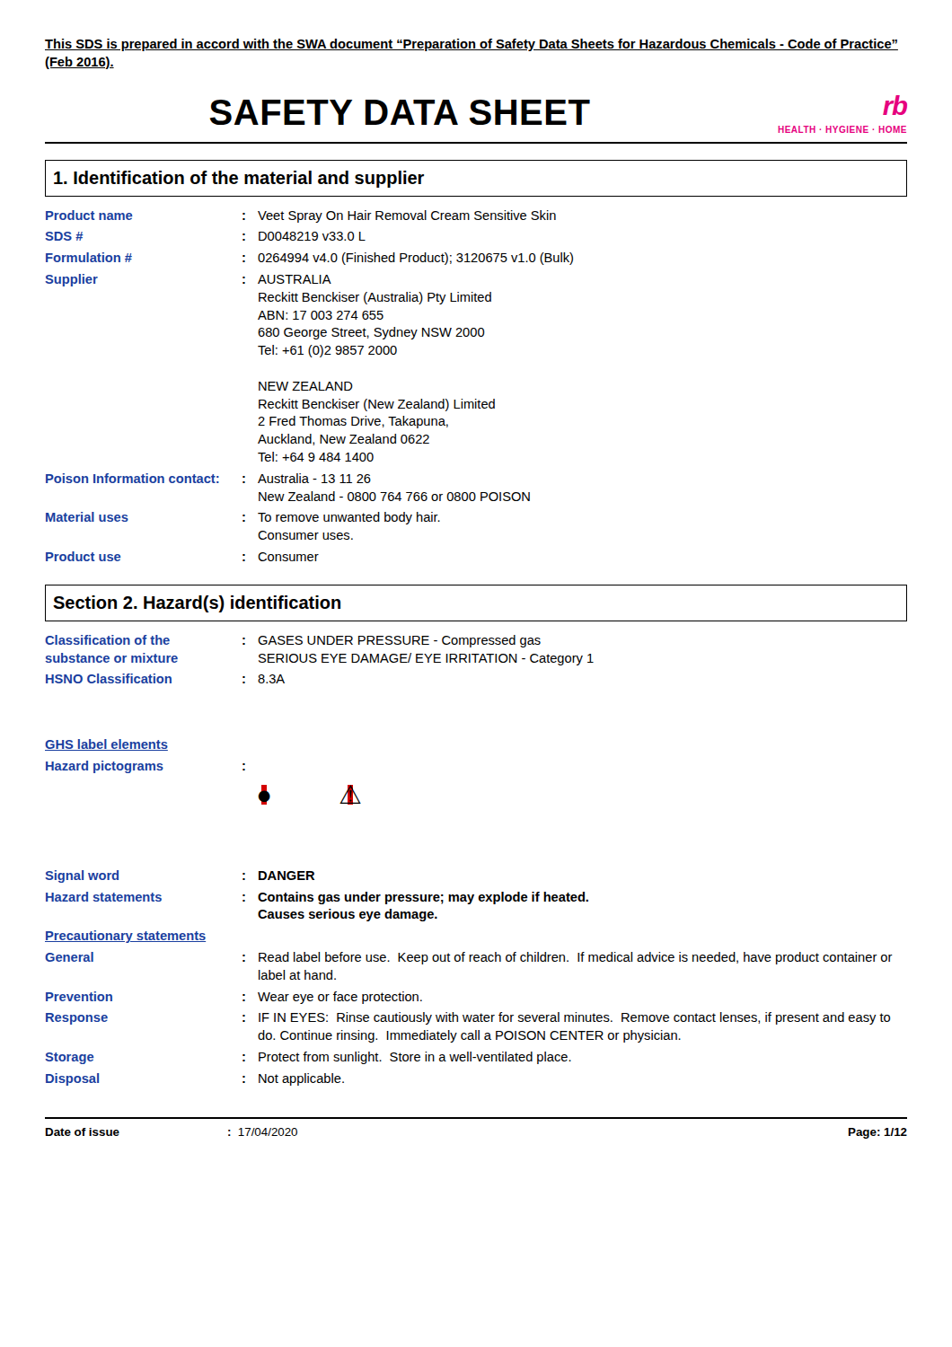This SDS is prepared in accord with the SWA document “Preparation of Safety Data Sheets for Hazardous Chemicals - Code of Practice” (Feb 2016).
SAFETY DATA SHEET
rb
HEALTH · HYGIENE · HOME
1. Identification of the material and supplier
| Product name | : | Veet Spray On Hair Removal Cream Sensitive Skin |
| SDS # | : | D0048219 v33.0 L |
| Formulation # | : | 0264994 v4.0 (Finished Product); 3120675 v1.0 (Bulk) |
| Supplier | : | AUSTRALIA Reckitt Benckiser (Australia) Pty Limited ABN: 17 003 274 655 680 George Street, Sydney NSW 2000 Tel: +61 (0)2 9857 2000 NEW ZEALAND Reckitt Benckiser (New Zealand) Limited 2 Fred Thomas Drive, Takapuna, Auckland, New Zealand 0622 Tel: +64 9 484 1400 |
| Poison Information contact: | : | Australia - 13 11 26 New Zealand - 0800 764 766 or 0800 POISON |
| Material uses | : | To remove unwanted body hair. Consumer uses. |
| Product use | : | Consumer |
Section 2. Hazard(s) identification
| Classification of the substance or mixture | : | GASES UNDER PRESSURE - Compressed gas SERIOUS EYE DAMAGE/ EYE IRRITATION - Category 1 |
| HSNO Classification | : | 8.3A |
| GHS label elements | | |
| Hazard pictograms | : | |
● ⚠
| Signal word | : | DANGER |
| Hazard statements | : | Contains gas under pressure; may explode if heated. Causes serious eye damage. |
| Precautionary statements | | |
| General | : | Read label before use. Keep out of reach of children. If medical advice is needed, have product container or label at hand. |
| Prevention | : | Wear eye or face protection. |
| Response | : | IF IN EYES: Rinse cautiously with water for several minutes. Remove contact lenses, if present and easy to do. Continue rinsing. Immediately call a POISON CENTER or physician. |
| Storage | : | Protect from sunlight. Store in a well-ventilated place. |
| Disposal | : | Not applicable. |
Date of issue
: 17/04/2020
Page: 1/12